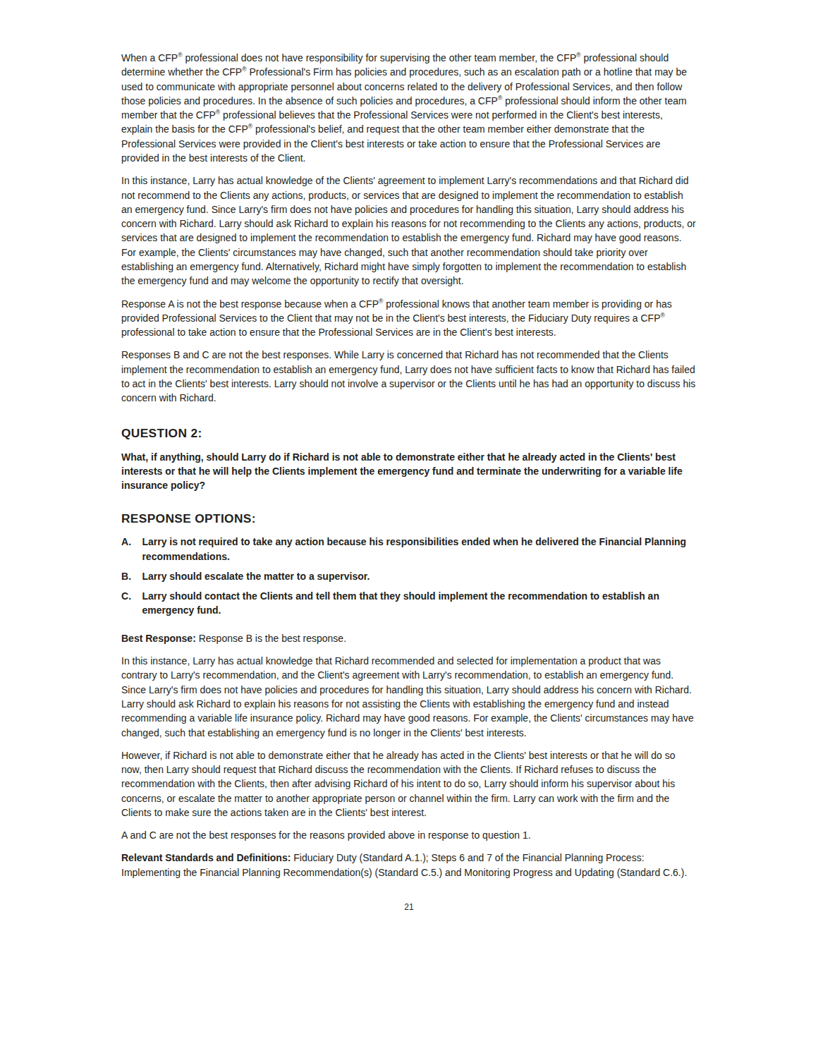When a CFP® professional does not have responsibility for supervising the other team member, the CFP® professional should determine whether the CFP® Professional's Firm has policies and procedures, such as an escalation path or a hotline that may be used to communicate with appropriate personnel about concerns related to the delivery of Professional Services, and then follow those policies and procedures. In the absence of such policies and procedures, a CFP® professional should inform the other team member that the CFP® professional believes that the Professional Services were not performed in the Client's best interests, explain the basis for the CFP® professional's belief, and request that the other team member either demonstrate that the Professional Services were provided in the Client's best interests or take action to ensure that the Professional Services are provided in the best interests of the Client.
In this instance, Larry has actual knowledge of the Clients' agreement to implement Larry's recommendations and that Richard did not recommend to the Clients any actions, products, or services that are designed to implement the recommendation to establish an emergency fund. Since Larry's firm does not have policies and procedures for handling this situation, Larry should address his concern with Richard. Larry should ask Richard to explain his reasons for not recommending to the Clients any actions, products, or services that are designed to implement the recommendation to establish the emergency fund. Richard may have good reasons. For example, the Clients' circumstances may have changed, such that another recommendation should take priority over establishing an emergency fund. Alternatively, Richard might have simply forgotten to implement the recommendation to establish the emergency fund and may welcome the opportunity to rectify that oversight.
Response A is not the best response because when a CFP® professional knows that another team member is providing or has provided Professional Services to the Client that may not be in the Client's best interests, the Fiduciary Duty requires a CFP® professional to take action to ensure that the Professional Services are in the Client's best interests.
Responses B and C are not the best responses. While Larry is concerned that Richard has not recommended that the Clients implement the recommendation to establish an emergency fund, Larry does not have sufficient facts to know that Richard has failed to act in the Clients' best interests. Larry should not involve a supervisor or the Clients until he has had an opportunity to discuss his concern with Richard.
QUESTION 2:
What, if anything, should Larry do if Richard is not able to demonstrate either that he already acted in the Clients' best interests or that he will help the Clients implement the emergency fund and terminate the underwriting for a variable life insurance policy?
RESPONSE OPTIONS:
Larry is not required to take any action because his responsibilities ended when he delivered the Financial Planning recommendations.
Larry should escalate the matter to a supervisor.
Larry should contact the Clients and tell them that they should implement the recommendation to establish an emergency fund.
Best Response: Response B is the best response.
In this instance, Larry has actual knowledge that Richard recommended and selected for implementation a product that was contrary to Larry's recommendation, and the Client's agreement with Larry's recommendation, to establish an emergency fund. Since Larry's firm does not have policies and procedures for handling this situation, Larry should address his concern with Richard. Larry should ask Richard to explain his reasons for not assisting the Clients with establishing the emergency fund and instead recommending a variable life insurance policy. Richard may have good reasons. For example, the Clients' circumstances may have changed, such that establishing an emergency fund is no longer in the Clients' best interests.
However, if Richard is not able to demonstrate either that he already has acted in the Clients' best interests or that he will do so now, then Larry should request that Richard discuss the recommendation with the Clients. If Richard refuses to discuss the recommendation with the Clients, then after advising Richard of his intent to do so, Larry should inform his supervisor about his concerns, or escalate the matter to another appropriate person or channel within the firm. Larry can work with the firm and the Clients to make sure the actions taken are in the Clients' best interest.
A and C are not the best responses for the reasons provided above in response to question 1.
Relevant Standards and Definitions: Fiduciary Duty (Standard A.1.); Steps 6 and 7 of the Financial Planning Process: Implementing the Financial Planning Recommendation(s) (Standard C.5.) and Monitoring Progress and Updating (Standard C.6.).
21